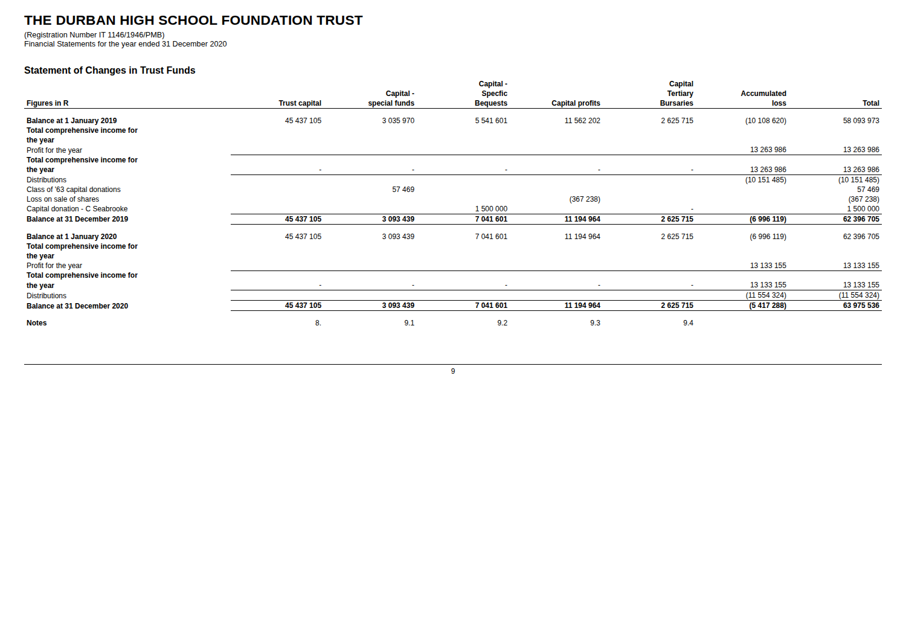THE DURBAN HIGH SCHOOL FOUNDATION TRUST
(Registration Number IT 1146/1946/PMB)
Financial Statements for the year ended 31 December 2020
Statement of Changes in Trust Funds
| | | | Capital - | | Capital | | |
| --- | --- | --- | --- | --- | --- | --- | --- |
| | | Capital - | Specfic | | Tertiary | Accumulated | |
| Figures in R | Trust capital | special funds | Bequests | Capital profits | Bursaries | loss | Total |
| Balance at 1 January 2019 | 45 437 105 | 3 035 970 | 5 541 601 | 11 562 202 | 2 625 715 | (10 108 620) | 58 093 973 |
| Total comprehensive income for | | | | | | | |
| the year | | | | | | | |
| Profit for the year | | | | | | 13 263 986 | 13 263 986 |
| Total comprehensive income for | | | | | | | |
| the year | - | - | - | - | - | 13 263 986 | 13 263 986 |
| Distributions | | | | | | (10 151 485) | (10 151 485) |
| Class of '63 capital donations | | 57 469 | | | | | 57 469 |
| Loss on sale of shares | | | | (367 238) | | | (367 238) |
| Capital donation - C Seabrooke | | | 1 500 000 | | - | | 1 500 000 |
| Balance at 31 December 2019 | 45 437 105 | 3 093 439 | 7 041 601 | 11 194 964 | 2 625 715 | (6 996 119) | 62 396 705 |
| Balance at 1 January 2020 | 45 437 105 | 3 093 439 | 7 041 601 | 11 194 964 | 2 625 715 | (6 996 119) | 62 396 705 |
| Total comprehensive income for | | | | | | | |
| the year | | | | | | | |
| Profit for the year | | | | | | 13 133 155 | 13 133 155 |
| Total comprehensive income for | | | | | | | |
| the year | - | - | - | - | - | 13 133 155 | 13 133 155 |
| Distributions | | | | | | (11 554 324) | (11 554 324) |
| Balance at 31 December 2020 | 45 437 105 | 3 093 439 | 7 041 601 | 11 194 964 | 2 625 715 | (5 417 288) | 63 975 536 |
| Notes | 8. | 9.1 | 9.2 | 9.3 | 9.4 | | |
9